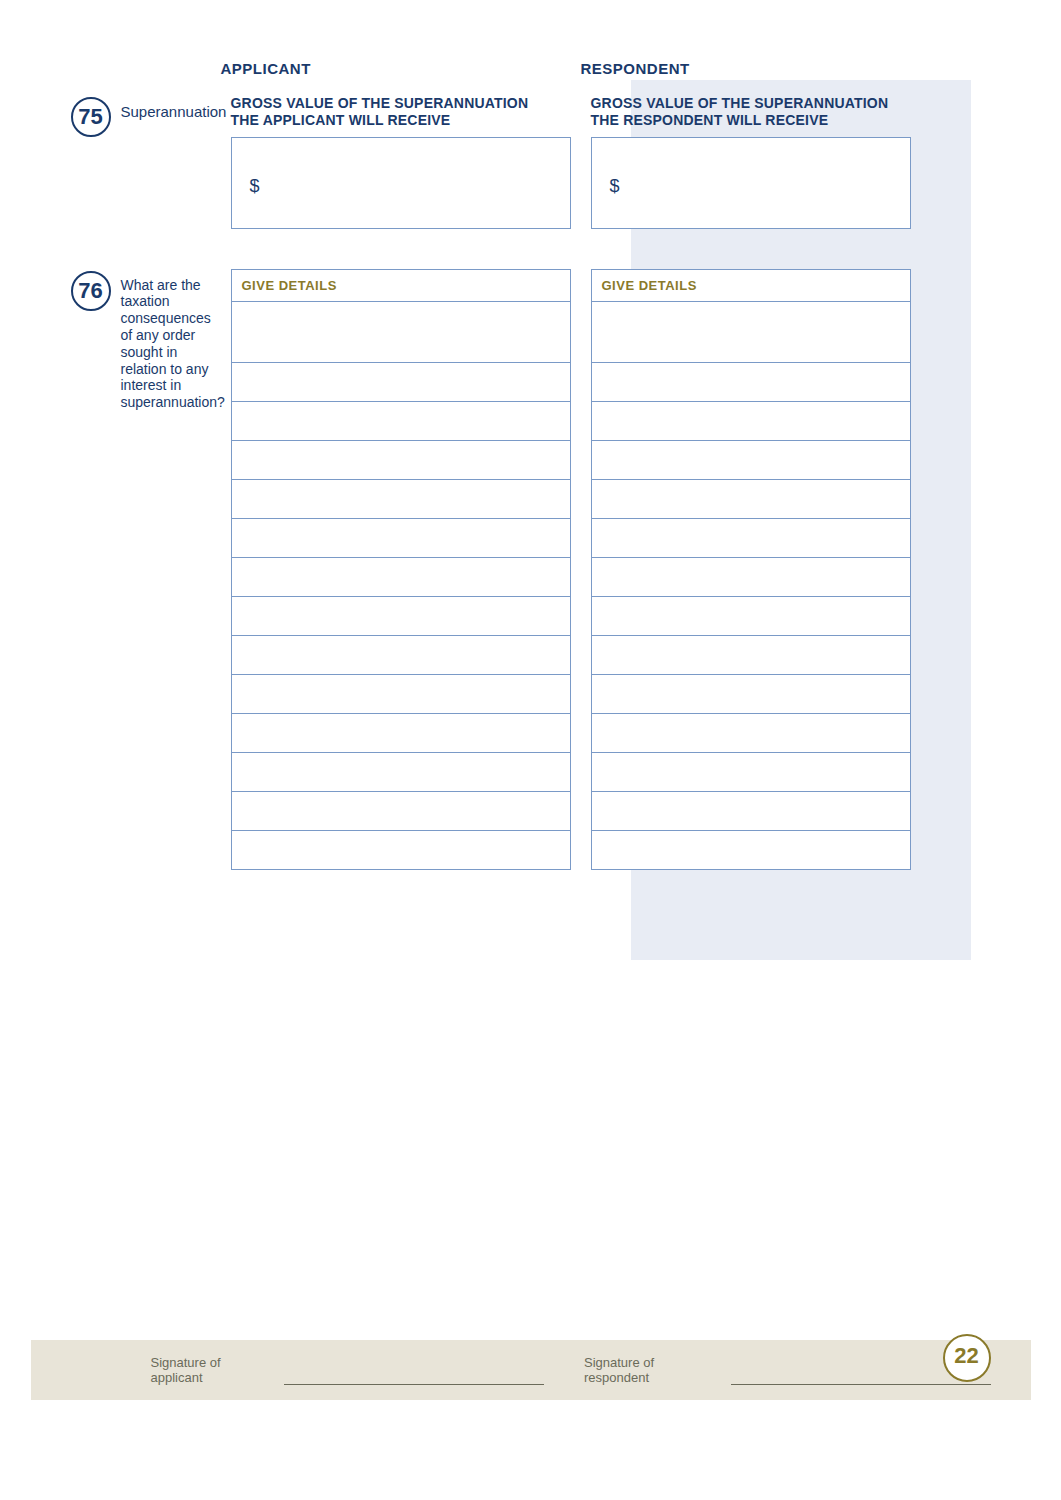APPLICANT
RESPONDENT
75
Superannuation
GROSS VALUE OF THE SUPERANNUATION
THE APPLICANT WILL RECEIVE
$
GROSS VALUE OF THE SUPERANNUATION
THE RESPONDENT WILL RECEIVE
$
76
What are the taxation consequences of any order sought in relation to any interest in superannuation?
GIVE DETAILS
GIVE DETAILS
Signature of applicant
Signature of respondent
22